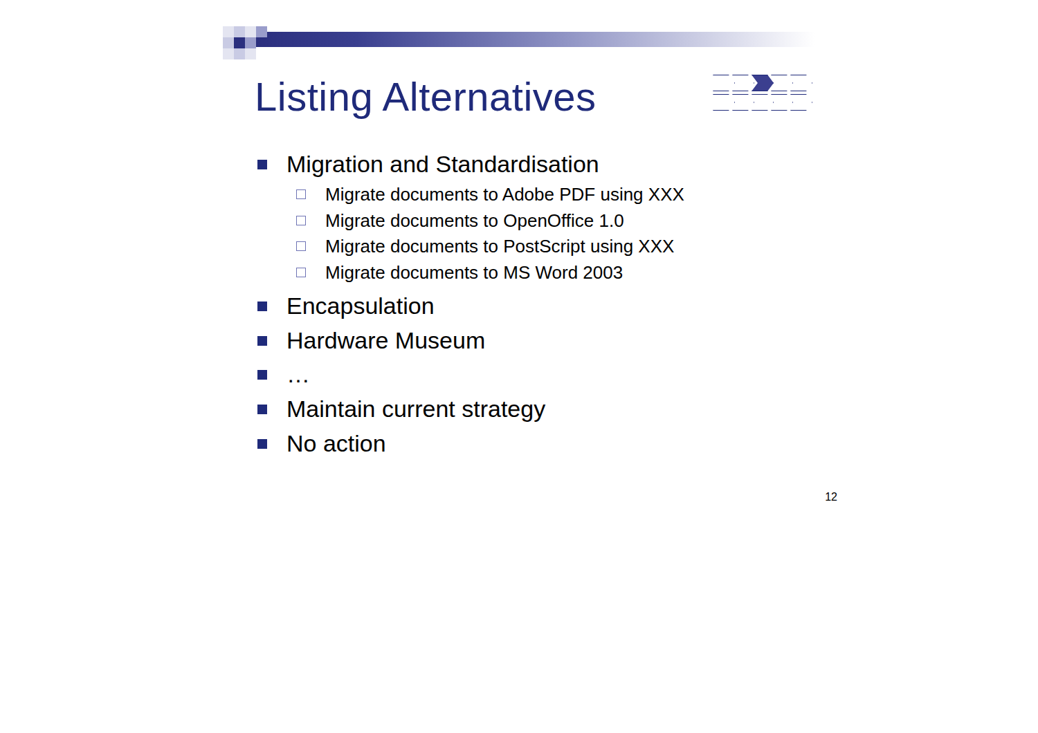Listing Alternatives
Migration and Standardisation
Migrate documents to Adobe PDF using XXX
Migrate documents to OpenOffice 1.0
Migrate documents to PostScript using XXX
Migrate documents to MS Word 2003
Encapsulation
Hardware Museum
…
Maintain current strategy
No action
12